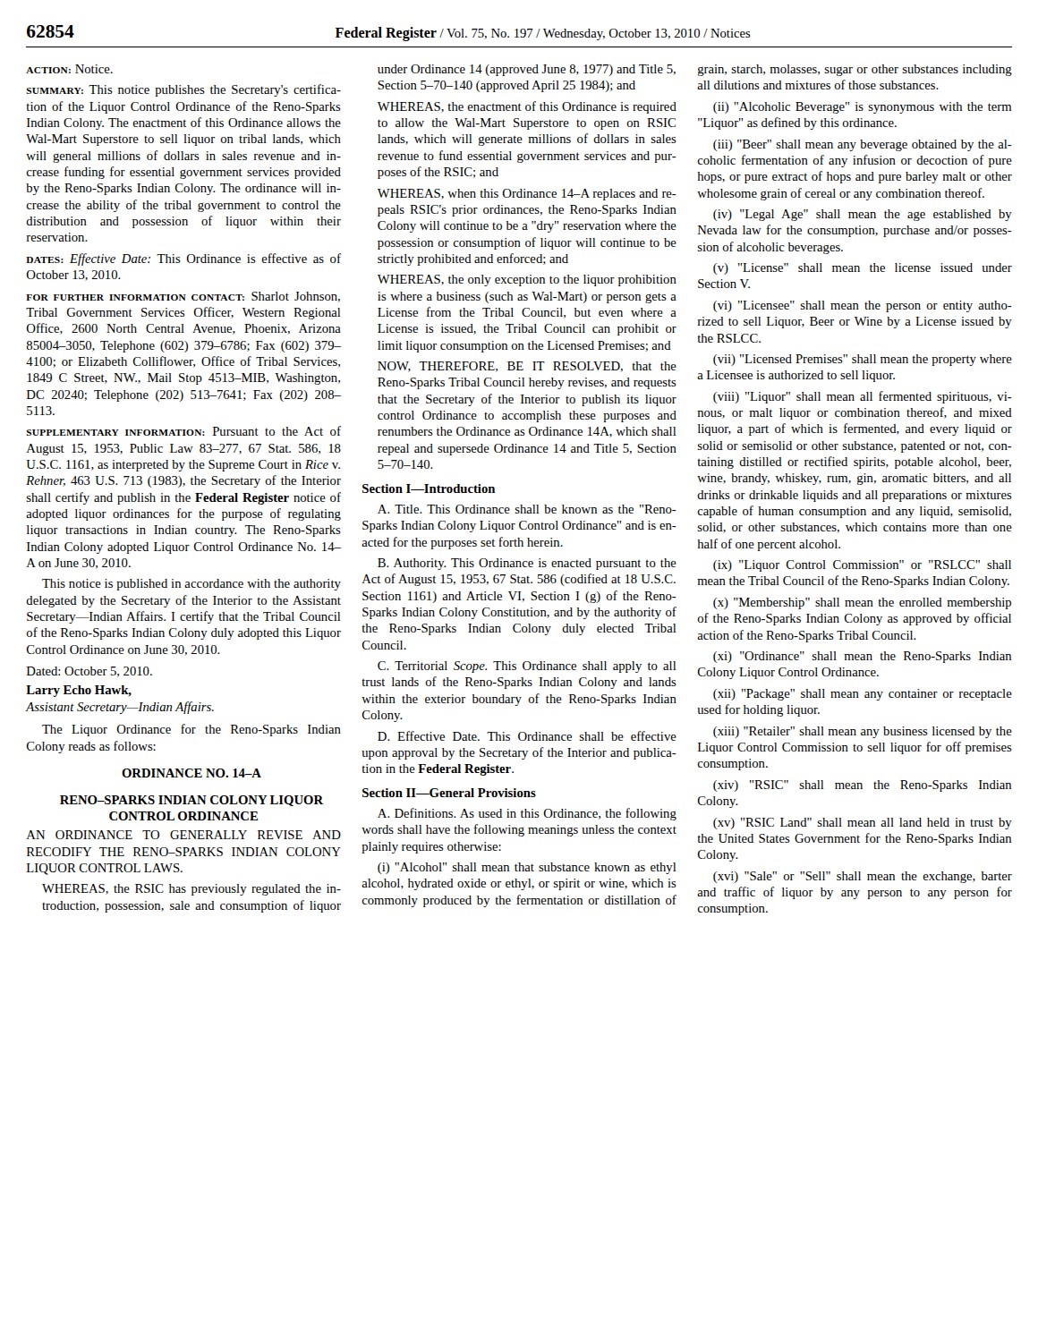62854
Federal Register / Vol. 75, No. 197 / Wednesday, October 13, 2010 / Notices
ACTION: Notice.
SUMMARY: This notice publishes the Secretary's certification of the Liquor Control Ordinance of the Reno-Sparks Indian Colony. The enactment of this Ordinance allows the Wal-Mart Superstore to sell liquor on tribal lands, which will general millions of dollars in sales revenue and increase funding for essential government services provided by the Reno-Sparks Indian Colony. The ordinance will increase the ability of the tribal government to control the distribution and possession of liquor within their reservation.
DATES: Effective Date: This Ordinance is effective as of October 13, 2010.
FOR FURTHER INFORMATION CONTACT: Sharlot Johnson, Tribal Government Services Officer, Western Regional Office, 2600 North Central Avenue, Phoenix, Arizona 85004–3050, Telephone (602) 379–6786; Fax (602) 379–4100; or Elizabeth Colliflower, Office of Tribal Services, 1849 C Street, NW., Mail Stop 4513–MIB, Washington, DC 20240; Telephone (202) 513–7641; Fax (202) 208–5113.
SUPPLEMENTARY INFORMATION: Pursuant to the Act of August 15, 1953, Public Law 83–277, 67 Stat. 586, 18 U.S.C. 1161, as interpreted by the Supreme Court in Rice v. Rehner, 463 U.S. 713 (1983), the Secretary of the Interior shall certify and publish in the Federal Register notice of adopted liquor ordinances for the purpose of regulating liquor transactions in Indian country. The Reno-Sparks Indian Colony adopted Liquor Control Ordinance No. 14–A on June 30, 2010.
This notice is published in accordance with the authority delegated by the Secretary of the Interior to the Assistant Secretary—Indian Affairs. I certify that the Tribal Council of the Reno-Sparks Indian Colony duly adopted this Liquor Control Ordinance on June 30, 2010.
Dated: October 5, 2010.
Larry Echo Hawk,
Assistant Secretary—Indian Affairs.
The Liquor Ordinance for the Reno-Sparks Indian Colony reads as follows:
ORDINANCE NO. 14–A
RENO–SPARKS INDIAN COLONY LIQUOR CONTROL ORDINANCE
AN ORDINANCE TO GENERALLY REVISE AND RECODIFY THE RENO–SPARKS INDIAN COLONY LIQUOR CONTROL LAWS.
WHEREAS, the RSIC has previously regulated the introduction, possession, sale and consumption of liquor under Ordinance 14 (approved June 8, 1977) and Title 5, Section 5–70–140 (approved April 25 1984); and
WHEREAS, the enactment of this Ordinance is required to allow the Wal-Mart Superstore to open on RSIC lands, which will generate millions of dollars in sales revenue to fund essential government services and purposes of the RSIC; and
WHEREAS, when this Ordinance 14–A replaces and repeals RSIC's prior ordinances, the Reno-Sparks Indian Colony will continue to be a "dry" reservation where the possession or consumption of liquor will continue to be strictly prohibited and enforced; and
WHEREAS, the only exception to the liquor prohibition is where a business (such as Wal-Mart) or person gets a License from the Tribal Council, but even where a License is issued, the Tribal Council can prohibit or limit liquor consumption on the Licensed Premises; and
NOW, THEREFORE, BE IT RESOLVED, that the Reno-Sparks Tribal Council hereby revises, and requests that the Secretary of the Interior to publish its liquor control Ordinance to accomplish these purposes and renumbers the Ordinance as Ordinance 14A, which shall repeal and supersede Ordinance 14 and Title 5, Section 5–70–140.
Section I—Introduction
A. Title. This Ordinance shall be known as the "Reno-Sparks Indian Colony Liquor Control Ordinance" and is enacted for the purposes set forth herein.
B. Authority. This Ordinance is enacted pursuant to the Act of August 15, 1953, 67 Stat. 586 (codified at 18 U.S.C. Section 1161) and Article VI, Section I (g) of the Reno-Sparks Indian Colony Constitution, and by the authority of the Reno-Sparks Indian Colony duly elected Tribal Council.
C. Territorial Scope. This Ordinance shall apply to all trust lands of the Reno-Sparks Indian Colony and lands within the exterior boundary of the Reno-Sparks Indian Colony.
D. Effective Date. This Ordinance shall be effective upon approval by the Secretary of the Interior and publication in the Federal Register.
Section II—General Provisions
A. Definitions. As used in this Ordinance, the following words shall have the following meanings unless the context plainly requires otherwise:
(i) "Alcohol" shall mean that substance known as ethyl alcohol, hydrated oxide or ethyl, or spirit or wine, which is commonly produced by the fermentation or distillation of grain, starch, molasses, sugar or other substances including all dilutions and mixtures of those substances.
(ii) "Alcoholic Beverage" is synonymous with the term "Liquor" as defined by this ordinance.
(iii) "Beer" shall mean any beverage obtained by the alcoholic fermentation of any infusion or decoction of pure hops, or pure extract of hops and pure barley malt or other wholesome grain of cereal or any combination thereof.
(iv) "Legal Age" shall mean the age established by Nevada law for the consumption, purchase and/or possession of alcoholic beverages.
(v) "License" shall mean the license issued under Section V.
(vi) "Licensee" shall mean the person or entity authorized to sell Liquor, Beer or Wine by a License issued by the RSLCC.
(vii) "Licensed Premises" shall mean the property where a Licensee is authorized to sell liquor.
(viii) "Liquor" shall mean all fermented spirituous, vinous, or malt liquor or combination thereof, and mixed liquor, a part of which is fermented, and every liquid or solid or semisolid or other substance, patented or not, containing distilled or rectified spirits, potable alcohol, beer, wine, brandy, whiskey, rum, gin, aromatic bitters, and all drinks or drinkable liquids and all preparations or mixtures capable of human consumption and any liquid, semisolid, solid, or other substances, which contains more than one half of one percent alcohol.
(ix) "Liquor Control Commission" or "RSLCC" shall mean the Tribal Council of the Reno-Sparks Indian Colony.
(x) "Membership" shall mean the enrolled membership of the Reno-Sparks Indian Colony as approved by official action of the Reno-Sparks Tribal Council.
(xi) "Ordinance" shall mean the Reno-Sparks Indian Colony Liquor Control Ordinance.
(xii) "Package" shall mean any container or receptacle used for holding liquor.
(xiii) "Retailer" shall mean any business licensed by the Liquor Control Commission to sell liquor for off premises consumption.
(xiv) "RSIC" shall mean the Reno-Sparks Indian Colony.
(xv) "RSIC Land" shall mean all land held in trust by the United States Government for the Reno-Sparks Indian Colony.
(xvi) "Sale" or "Sell" shall mean the exchange, barter and traffic of liquor by any person to any person for consumption.